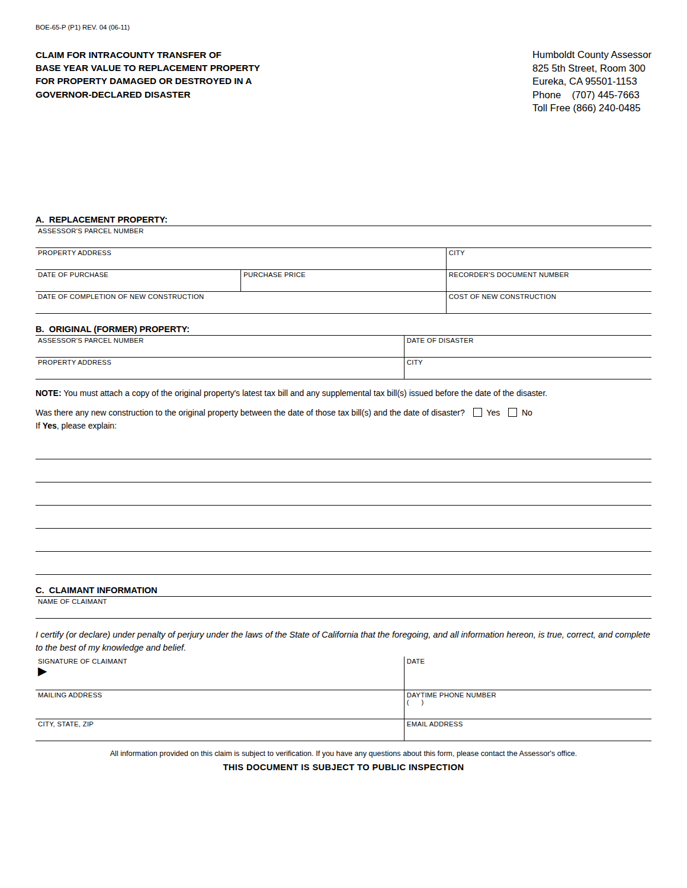BOE-65-P (P1) REV. 04 (06-11)
Claim for Intracounty Transfer of
Base Year Value to Replacement Property
for Property Damaged or Destroyed in a
Governor-Declared Disaster
Humboldt County Assessor
825 5th Street, Room 300
Eureka, CA 95501-1153
Phone (707) 445-7663
Toll Free (866) 240-0485
A. REPLACEMENT PROPERTY:
| ASSESSOR'S PARCEL NUMBER |
| PROPERTY ADDRESS | CITY |
| DATE OF PURCHASE | PURCHASE PRICE | RECORDER'S DOCUMENT NUMBER |
| DATE OF COMPLETION OF NEW CONSTRUCTION | COST OF NEW CONSTRUCTION |
B. ORIGINAL (FORMER) PROPERTY:
| ASSESSOR'S PARCEL NUMBER | DATE OF DISASTER |
| PROPERTY ADDRESS | CITY |
NOTE: You must attach a copy of the original property's latest tax bill and any supplemental tax bill(s) issued before the date of the disaster.
Was there any new construction to the original property between the date of those tax bill(s) and the date of disaster? Yes No
If Yes, please explain:
C. CLAIMANT INFORMATION
| NAME OF CLAIMANT |
I certify (or declare) under penalty of perjury under the laws of the State of California that the foregoing, and all information hereon, is true, correct, and complete to the best of my knowledge and belief.
| SIGNATURE OF CLAIMANT ▶ | DATE |
| MAILING ADDRESS | DAYTIME PHONE NUMBER ( ) |
| CITY, STATE, ZIP | EMAIL ADDRESS |
All information provided on this claim is subject to verification. If you have any questions about this form, please contact the Assessor's office.
THIS DOCUMENT IS SUBJECT TO PUBLIC INSPECTION